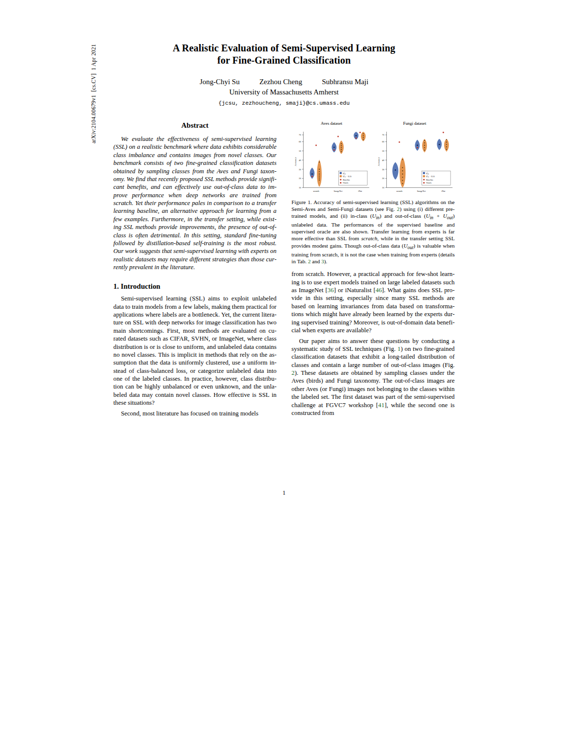arXiv:2104.00679v1 [cs.CV] 1 Apr 2021
A Realistic Evaluation of Semi-Supervised Learning
for Fine-Grained Classification
Jong-Chyi Su Zezhou Cheng Subhransu Maji
University of Massachusetts Amherst
{jcsu, zezhoucheng, smaji}@cs.umass.edu
Abstract
We evaluate the effectiveness of semi-supervised learning (SSL) on a realistic benchmark where data exhibits considerable class imbalance and contains images from novel classes. Our benchmark consists of two fine-grained classification datasets obtained by sampling classes from the Aves and Fungi taxonomy. We find that recently proposed SSL methods provide significant benefits, and can effectively use out-of-class data to improve performance when deep networks are trained from scratch. Yet their performance pales in comparison to a transfer learning baseline, an alternative approach for learning from a few examples. Furthermore, in the transfer setting, while existing SSL methods provide improvements, the presence of out-of-class is often detrimental. In this setting, standard fine-tuning followed by distillation-based self-training is the most robust. Our work suggests that semi-supervised learning with experts on realistic datasets may require different strategies than those currently prevalent in the literature.
1. Introduction
Semi-supervised learning (SSL) aims to exploit unlabeled data to train models from a few labels, making them practical for applications where labels are a bottleneck. Yet, the current literature on SSL with deep networks for image classification has two main shortcomings. First, most methods are evaluated on curated datasets such as CIFAR, SVHN, or ImageNet, where class distribution is or is close to uniform, and unlabeled data contains no novel classes. This is implicit in methods that rely on the assumption that the data is uniformly clustered, use a uniform instead of class-balanced loss, or categorize unlabeled data into one of the labeled classes. In practice, however, class distribution can be highly unbalanced or even unknown, and the unlabeled data may contain novel classes. How effective is SSL in these situations?
Second, most literature has focused on training models
Aves dataset
10 20 30 40 50 60 70 Accuracy scratch ImageNet iNat Uⁱₙ Uⁱₙ + Uₒ€ₜ Baseline Oracle
Fungi dataset
10 20 30 40 50 60 70 Accuracy scratch ImageNet iNat Uⁱₙ Uⁱₙ + Uₒ€ₜ Baseline Oracle
Figure 1. Accuracy of semi-supervised learning (SSL) algorithms on the Semi-Aves and Semi-Fungi datasets (see Fig. 2) using (i) different pre-trained models, and (ii) in-class (Uin) and out-of-class (Uin + Uout) unlabeled data. The performances of the supervised baseline and supervised oracle are also shown. Transfer learning from experts is far more effective than SSL from scratch, while in the transfer setting SSL provides modest gains. Though out-of-class data (Uout) is valuable when training from scratch, it is not the case when training from experts (details in Tab. 2 and 3).
from scratch. However, a practical approach for few-shot learning is to use expert models trained on large labeled datasets such as ImageNet [36] or iNaturalist [46]. What gains does SSL provide in this setting, especially since many SSL methods are based on learning invariances from data based on transformations which might have already been learned by the experts during supervised training? Moreover, is out-of-domain data beneficial when experts are available?
Our paper aims to answer these questions by conducting a systematic study of SSL techniques (Fig. 1) on two fine-grained classification datasets that exhibit a long-tailed distribution of classes and contain a large number of out-of-class images (Fig. 2). These datasets are obtained by sampling classes under the Aves (birds) and Fungi taxonomy. The out-of-class images are other Aves (or Fungi) images not belonging to the classes within the labeled set. The first dataset was part of the semi-supervised challenge at FGVC7 workshop [41], while the second one is constructed from
1